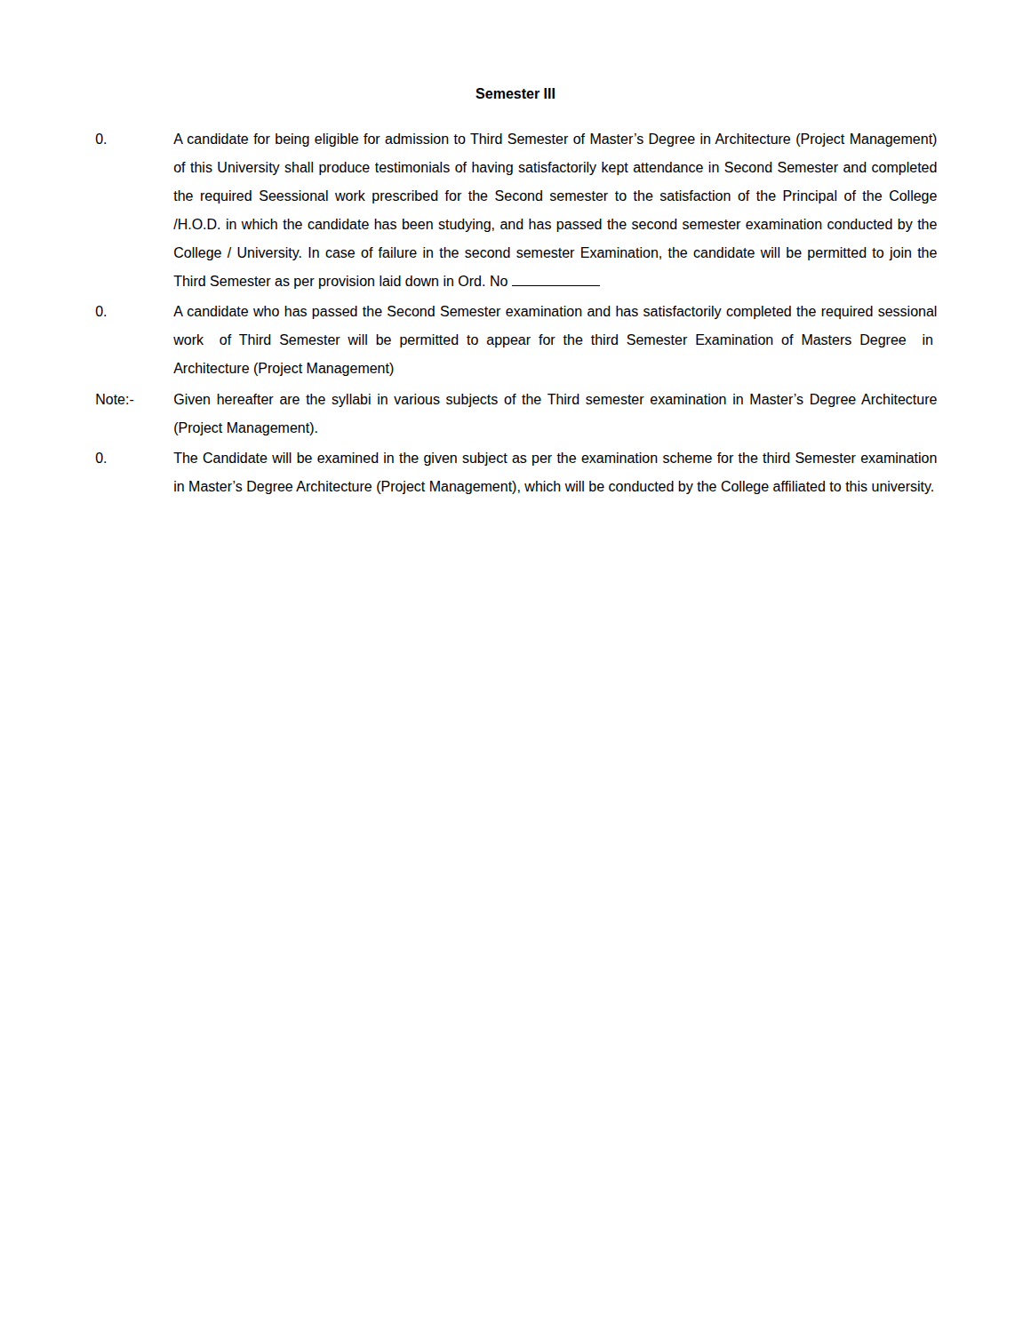Semester III
0.
A candidate for being eligible for admission to Third Semester of Master’s Degree in Architecture (Project Management) of this University shall produce testimonials of having satisfactorily kept attendance in Second Semester and completed the required Seessional work prescribed for the Second semester to the satisfaction of the Principal of the College /H.O.D. in which the candidate has been studying, and has passed the second semester examination conducted by the College / University. In case of failure in the second semester Examination, the candidate will be permitted to join the Third Semester as per provision laid down in Ord. No
0.
A candidate who has passed the Second Semester examination and has satisfactorily completed the required sessional work of Third Semester will be permitted to appear for the third Semester Examination of Masters Degree in Architecture (Project Management)
Note:-
Given hereafter are the syllabi in various subjects of the Third semester examination in Master’s Degree Architecture (Project Management).
0.
The Candidate will be examined in the given subject as per the examination scheme for the third Semester examination in Master’s Degree Architecture (Project Management), which will be conducted by the College affiliated to this university.